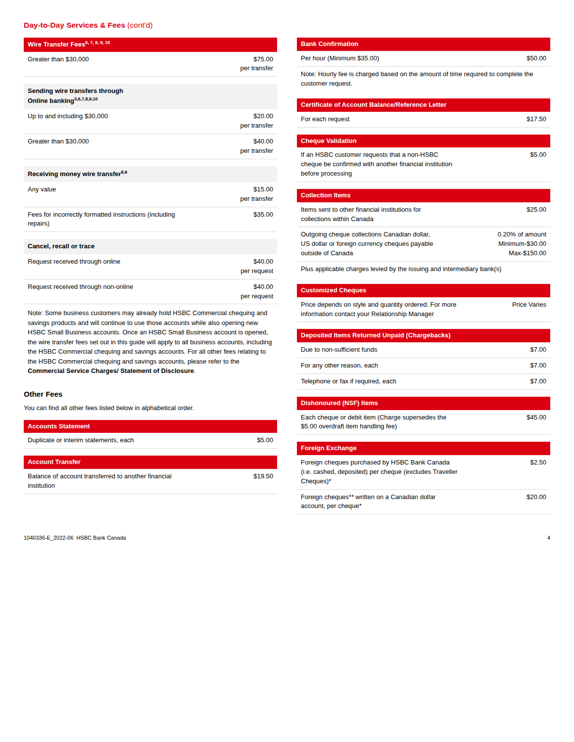Day-to-Day Services & Fees (cont'd)
Wire Transfer Fees6, 7, 8, 9, 10
| Greater than $30,000 | $75.00 per transfer |
Sending wire transfers through
Online banking3,6,7,8,9,10
| Up to and including $30,000 | $20.00 per transfer |
| Greater than $30,000 | $40.00 per transfer |
Receiving money wire transfer8,9
| Any value | $15.00 per transfer |
| Fees for incorrectly formatted instructions (including repairs) | $35.00 |
Cancel, recall or trace
| Request received through online | $40.00 per request |
| Request received through non-online | $40.00 per request |
Note: Some business customers may already hold HSBC Commercial chequing and savings products and will continue to use those accounts while also opening new HSBC Small Business accounts. Once an HSBC Small Business account is opened, the wire transfer fees set out in this guide will apply to all business accounts, including the HSBC Commercial chequing and savings accounts. For all other fees relating to the HSBC Commercial chequing and savings accounts, please refer to the Commercial Service Charges/ Statement of Disclosure.
Other Fees
You can find all other fees listed below in alphabetical order.
Accounts Statement
| Duplicate or interim statements, each | $5.00 |
Account Transfer
| Balance of account transferred to another financial institution | $19.50 |
Bank Confirmation
| Per hour (Minimum $35.00) | $50.00 |
| Note: Hourly fee is charged based on the amount of time required to complete the customer request. |
Certificate of Account Balance/Reference Letter
| For each request | $17.50 |
Cheque Validation
| If an HSBC customer requests that a non-HSBC cheque be confirmed with another financial institution before processing | $5.00 |
Collection Items
| Items sent to other financial institutions for collections within Canada | $25.00 |
| Outgoing cheque collections Canadian dollar, US dollar or foreign currency cheques payable outside of Canada | 0.20% of amount Minimum-$30.00 Max-$150.00 |
| Plus applicable charges levied by the issuing and intermediary bank(s) |
Customized Cheques
| Price depends on style and quantity ordered. For more information contact your Relationship Manager | Price Varies |
Deposited Items Returned Unpaid (Chargebacks)
| Due to non-sufficient funds | $7.00 |
| For any other reason, each | $7.00 |
| Telephone or fax if required, each | $7.00 |
Dishonoured (NSF) Items
| Each cheque or debit item (Charge supersedes the $5.00 overdraft item handling fee) | $45.00 |
Foreign Exchange
| Foreign cheques purchased by HSBC Bank Canada (i.e. cashed, deposited) per cheque (excludes Traveller Cheques)* | $2.50 |
| Foreign cheques** written on a Canadian dollar account, per cheque* | $20.00 |
1040336-E_2022-06 HSBC Bank Canada
4